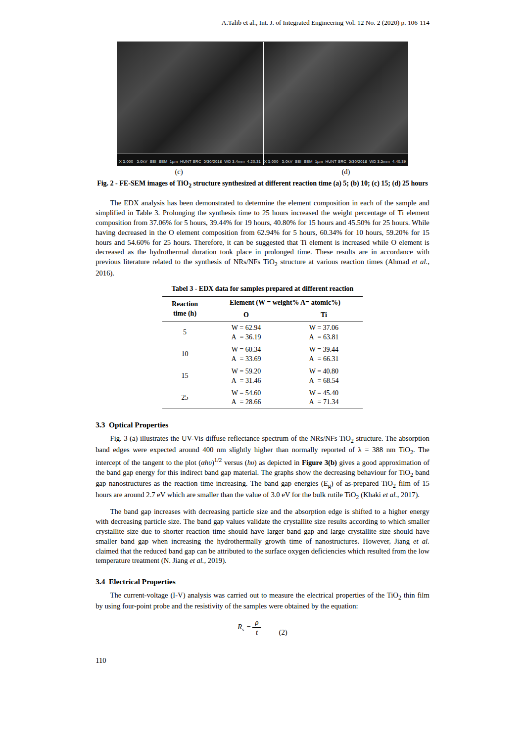A.Talib et al., Int. J. of Integrated Engineering Vol. 12 No. 2 (2020) p. 106-114
X 5,000 5.0kV SEI SEM 1µm HUNT-SRC 5/30/2018 WD 3.4mm 4:20:31 X 5,000 5.0kV SEI SEM 1µm HUNT-SRC 5/30/2018 WD 3.5mm 4:40:39
(c)(d)
Fig. 2 - FE-SEM images of TiO2 structure synthesized at different reaction time (a) 5; (b) 10; (c) 15; (d) 25 hours
The EDX analysis has been demonstrated to determine the element composition in each of the sample and simplified in Table 3. Prolonging the synthesis time to 25 hours increased the weight percentage of Ti element composition from 37.06% for 5 hours, 39.44% for 19 hours, 40.80% for 15 hours and 45.50% for 25 hours. While having decreased in the O element composition from 62.94% for 5 hours, 60.34% for 10 hours, 59.20% for 15 hours and 54.60% for 25 hours. Therefore, it can be suggested that Ti element is increased while O element is decreased as the hydrothermal duration took place in prolonged time. These results are in accordance with previous literature related to the synthesis of NRs/NFs TiO2 structure at various reaction times (Ahmad et al., 2016).
Tabel 3 - EDX data for samples prepared at different reaction
| Reaction time (h) | Element (W = weight% A= atomic%) |
| --- | --- |
| O | Ti |
| 5 | W = 62.94 A = 36.19 | W = 37.06 A = 63.81 |
| 10 | W = 60.34 A = 33.69 | W = 39.44 A = 66.31 |
| 15 | W = 59.20 A = 31.46 | W = 40.80 A = 68.54 |
| 25 | W = 54.60 A = 28.66 | W = 45.40 A = 71.34 |
3.3 Optical Properties
Fig. 3 (a) illustrates the UV-Vis diffuse reflectance spectrum of the NRs/NFs TiO2 structure. The absorption band edges were expected around 400 nm slightly higher than normally reported of λ = 388 nm TiO2. The intercept of the tangent to the plot (αhυ)1/2 versus (hυ) as depicted in Figure 3(b) gives a good approximation of the band gap energy for this indirect band gap material. The graphs show the decreasing behaviour for TiO2 band gap nanostructures as the reaction time increasing. The band gap energies (Eg) of as-prepared TiO2 film of 15 hours are around 2.7 eV which are smaller than the value of 3.0 eV for the bulk rutile TiO2 (Khaki et al., 2017).
The band gap increases with decreasing particle size and the absorption edge is shifted to a higher energy with decreasing particle size. The band gap values validate the crystallite size results according to which smaller crystallite size due to shorter reaction time should have larger band gap and large crystallite size should have smaller band gap when increasing the hydrothermally growth time of nanostructures. However, Jiang et al. claimed that the reduced band gap can be attributed to the surface oxygen deficiencies which resulted from the low temperature treatment (N. Jiang et al., 2019).
3.4 Electrical Properties
The current-voltage (I-V) analysis was carried out to measure the electrical properties of the TiO2 thin film by using four-point probe and the resistivity of the samples were obtained by the equation:
Rs= ρ t (2)
110